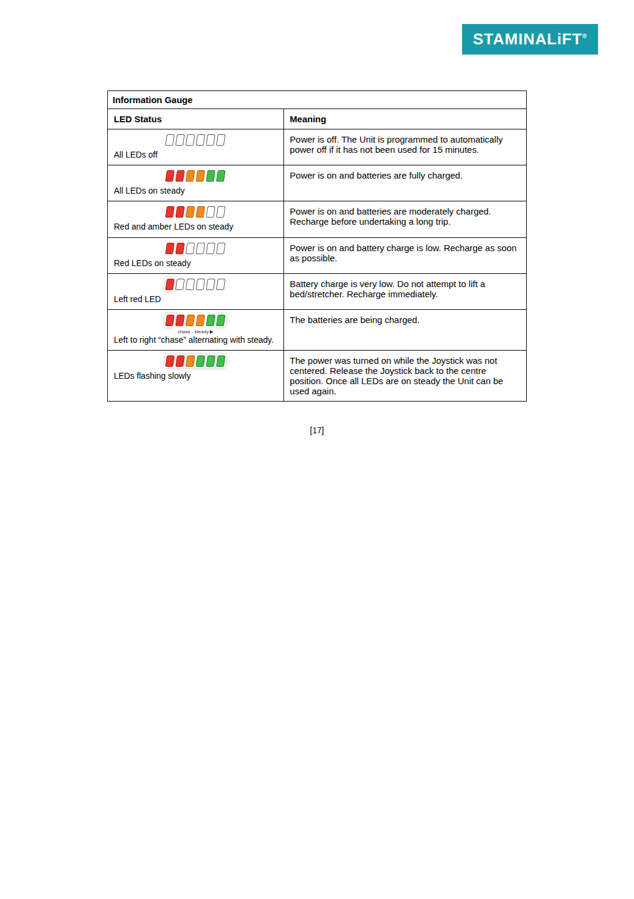STAMINALiFT®
Information Gauge
| LED Status | Meaning |
| --- | --- |
| All LEDs off | Power is off. The Unit is programmed to automatically power off if it has not been used for 15 minutes. |
| All LEDs on steady | Power is on and batteries are fully charged. |
| Red and amber LEDs on steady | Power is on and batteries are moderately charged. Recharge before undertaking a long trip. |
| Red LEDs on steady | Power is on and battery charge is low. Recharge as soon as possible. |
| Left red LED | Battery charge is very low. Do not attempt to lift a bed/stretcher. Recharge immediately. |
| chase - steady ▶ Left to right “chase” alternating with steady. | The batteries are being charged. |
| LEDs flashing slowly | The power was turned on while the Joystick was not centered. Release the Joystick back to the centre position. Once all LEDs are on steady the Unit can be used again. |
[17]